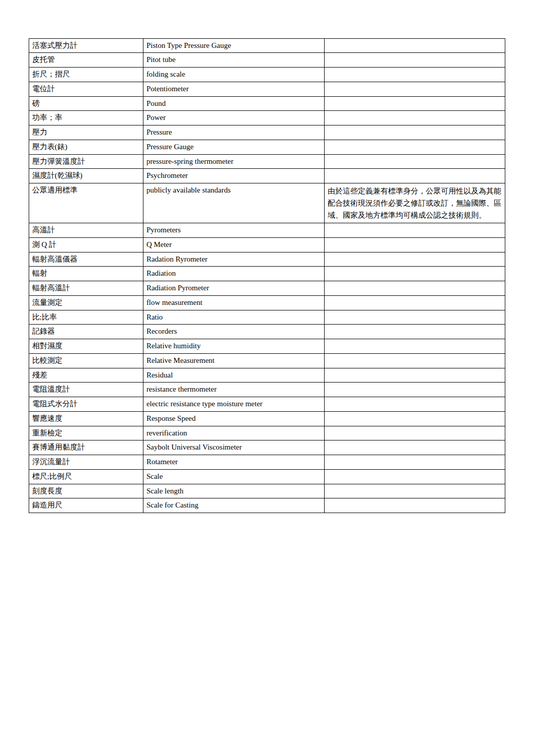| 活塞式壓力計 | Piston Type Pressure Gauge | |
| 皮托管 | Pitot tube | |
| 折尺；摺尺 | folding scale | |
| 電位計 | Potentiometer | |
| 磅 | Pound | |
| 功率；率 | Power | |
| 壓力 | Pressure | |
| 壓力表(錶) | Pressure Gauge | |
| 壓力彈簧溫度計 | pressure-spring thermometer | |
| 濕度計(乾濕球) | Psychrometer | |
| 公眾適用標準 | publicly available standards | 由於這些定義兼有標準身分，公眾可用性以及為其能配合技術現況須作必要之修訂或改訂，無論國際、區域、國家及地方標準均可構成公認之技術規則。 |
| 高溫計 | Pyrometers | |
| 測 Q 計 | Q Meter | |
| 輻射高溫儀器 | Radation Ryrometer | |
| 輻射 | Radiation | |
| 輻射高溫計 | Radiation Pyrometer | |
| 流量測定 | flow measurement | |
| 比;比率 | Ratio | |
| 記錄器 | Recorders | |
| 相對濕度 | Relative humidity | |
| 比較測定 | Relative Measurement | |
| 殘差 | Residual | |
| 電阻溫度計 | resistance thermometer | |
| 電阻式水分計 | electric resistance type moisture meter | |
| 響應速度 | Response Speed | |
| 重新檢定 | reverification | |
| 賽博通用黏度計 | Saybolt Universal Viscosimeter | |
| 浮沉流量計 | Rotameter | |
| 標尺;比例尺 | Scale | |
| 刻度長度 | Scale length | |
| 鑄造用尺 | Scale for Casting | |